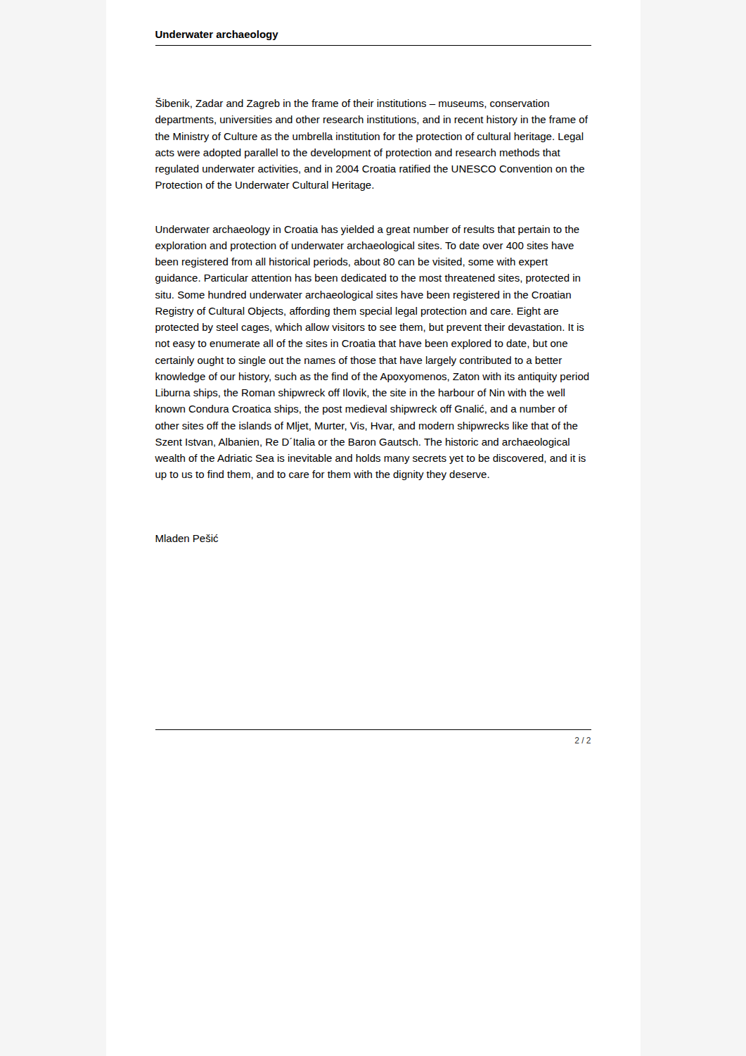Underwater archaeology
Šibenik, Zadar and Zagreb in the frame of their institutions – museums, conservation departments, universities and other research institutions, and in recent history in the frame of the Ministry of Culture as the umbrella institution for the protection of cultural heritage. Legal acts were adopted parallel to the development of protection and research methods that regulated underwater activities, and in 2004 Croatia ratified the UNESCO Convention on the Protection of the Underwater Cultural Heritage.
Underwater archaeology in Croatia has yielded a great number of results that pertain to the exploration and protection of underwater archaeological sites. To date over 400 sites have been registered from all historical periods, about 80 can be visited, some with expert guidance. Particular attention has been dedicated to the most threatened sites, protected in situ. Some hundred underwater archaeological sites have been registered in the Croatian Registry of Cultural Objects, affording them special legal protection and care. Eight are protected by steel cages, which allow visitors to see them, but prevent their devastation. It is not easy to enumerate all of the sites in Croatia that have been explored to date, but one certainly ought to single out the names of those that have largely contributed to a better knowledge of our history, such as the find of the Apoxyomenos, Zaton with its antiquity period Liburna ships, the Roman shipwreck off Ilovik, the site in the harbour of Nin with the well known Condura Croatica ships, the post medieval shipwreck off Gnalić, and a number of other sites off the islands of Mljet, Murter, Vis, Hvar, and modern shipwrecks like that of the Szent Istvan, Albanien, Re D´Italia or the Baron Gautsch. The historic and archaeological wealth of the Adriatic Sea is inevitable and holds many secrets yet to be discovered, and it is up to us to find them, and to care for them with the dignity they deserve.
Mladen Pešić
2 / 2